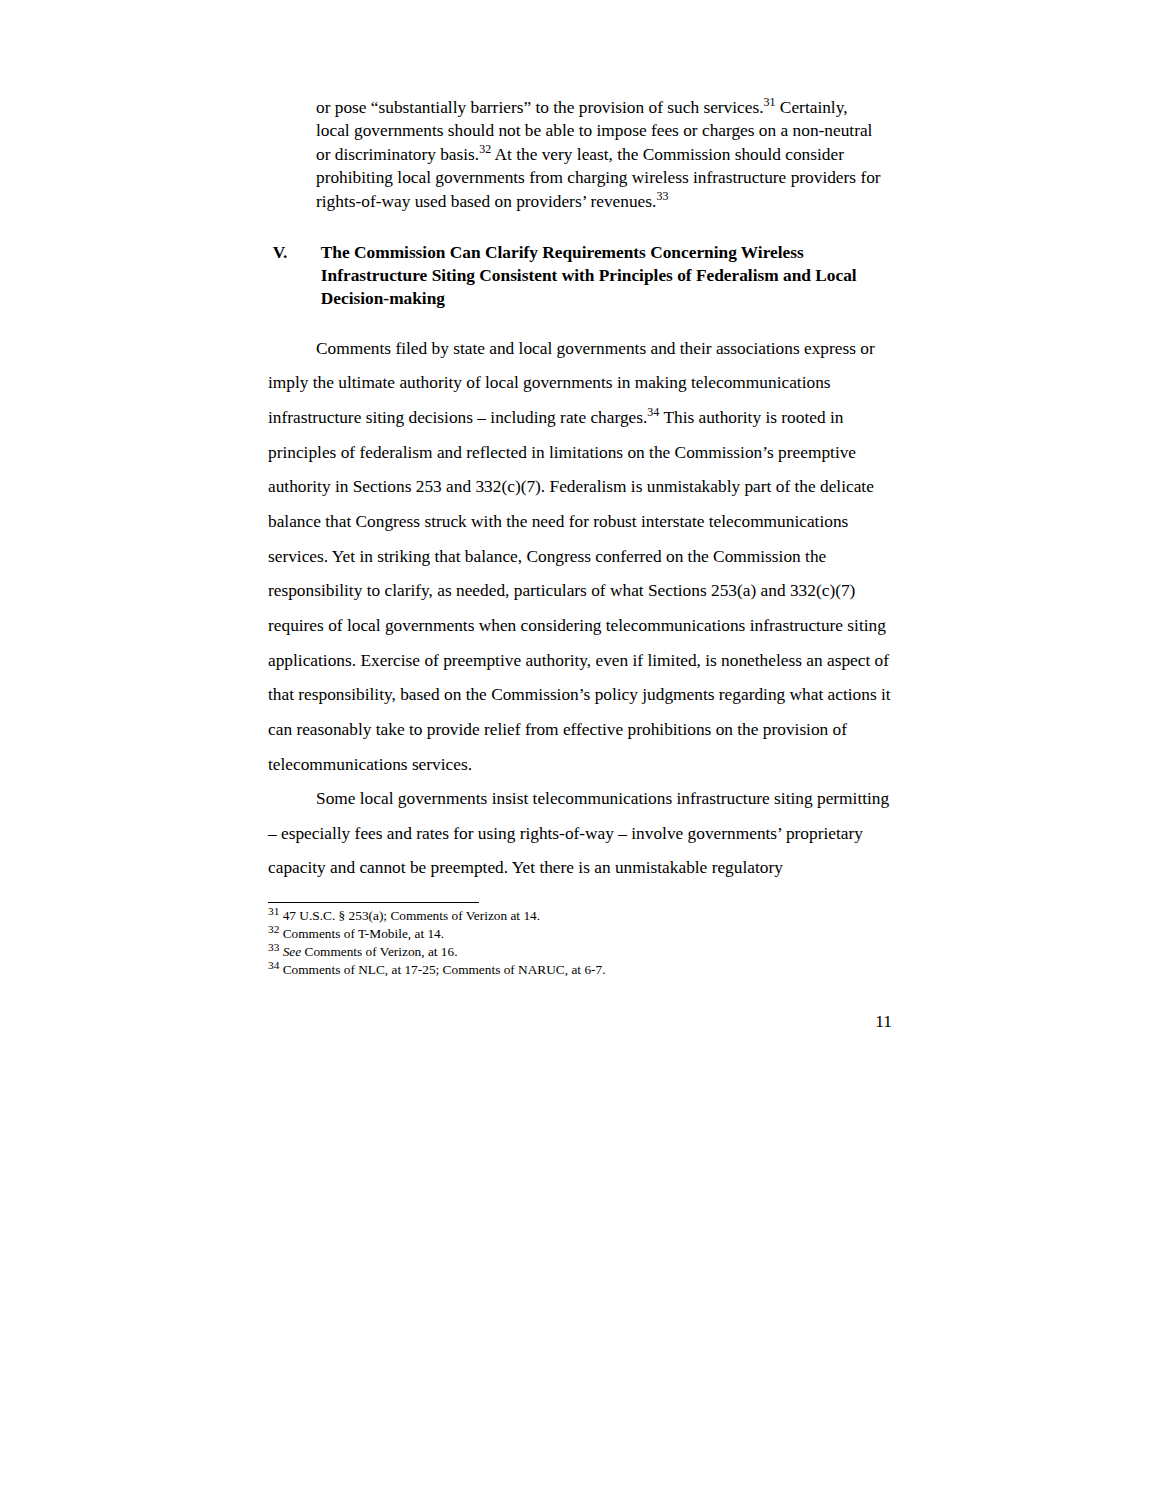or pose “substantially barriers” to the provision of such services.31 Certainly, local governments should not be able to impose fees or charges on a non-neutral or discriminatory basis.32 At the very least, the Commission should consider prohibiting local governments from charging wireless infrastructure providers for rights-of-way used based on providers’ revenues.33
V.
The Commission Can Clarify Requirements Concerning Wireless Infrastructure Siting Consistent with Principles of Federalism and Local Decision-making
Comments filed by state and local governments and their associations express or imply the ultimate authority of local governments in making telecommunications infrastructure siting decisions – including rate charges.34 This authority is rooted in principles of federalism and reflected in limitations on the Commission’s preemptive authority in Sections 253 and 332(c)(7). Federalism is unmistakably part of the delicate balance that Congress struck with the need for robust interstate telecommunications services. Yet in striking that balance, Congress conferred on the Commission the responsibility to clarify, as needed, particulars of what Sections 253(a) and 332(c)(7) requires of local governments when considering telecommunications infrastructure siting applications. Exercise of preemptive authority, even if limited, is nonetheless an aspect of that responsibility, based on the Commission’s policy judgments regarding what actions it can reasonably take to provide relief from effective prohibitions on the provision of telecommunications services.
Some local governments insist telecommunications infrastructure siting permitting – especially fees and rates for using rights-of-way – involve governments’ proprietary capacity and cannot be preempted. Yet there is an unmistakable regulatory
31 47 U.S.C. § 253(a); Comments of Verizon at 14.
32 Comments of T-Mobile, at 14.
33 See Comments of Verizon, at 16.
34 Comments of NLC, at 17-25; Comments of NARUC, at 6-7.
11